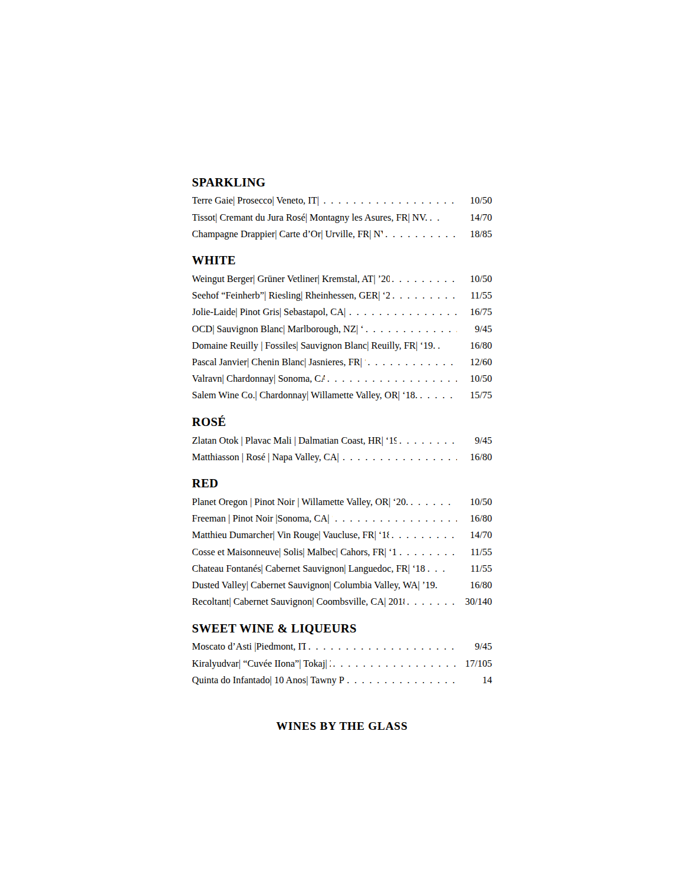SPARKLING
Terre Gaie| Prosecco| Veneto, IT| NV.. . . . . . . . . . . . . . . . . . . . 10/50
Tissot| Cremant du Jura Rosé| Montagny les Asures, FR| NV.. . 14/70
Champagne Drappier| Carte d’Or| Urville, FR| NV.. . . . . . . . . . 18/85
WHITE
Weingut Berger| Grüner Vetliner| Kremstal, AT| ’20.. . . . . . . . . 10/50
Seehof “Feinherb”| Riesling| Rheinhessen, GER| ‘20. . . . . . . . . 11/55
Jolie-Laide| Pinot Gris| Sebastapol, CA| ’20.. . . . . . . . . . . . . . . . 16/75
OCD| Sauvignon Blanc| Marlborough, NZ| ‘20. . . . . . . . . . . . . 9/45
Domaine Reuilly | Fossiles| Sauvignon Blanc| Reuilly, FR| ‘19.. 16/80
Pascal Janvier| Chenin Blanc| Jasnieres, FR| ‘19.. . . . . . . . . . . . . 12/60
Valravn| Chardonnay| Sonoma, CA| ‘20. . . . . . . . . . . . . . . . . . . . 10/50
Salem Wine Co.| Chardonnay| Willamette Valley, OR| ‘18.. . . . . 15/75
ROSÉ
Zlatan Otok | Plavac Mali | Dalmatian Coast, HR| ‘19.. . . . . . . . 9/45
Matthiasson | Rosé | Napa Valley, CA| ‘20.. . . . . . . . . . . . . . . . . 16/80
RED
Planet Oregon | Pinot Noir | Willamette Valley, OR| ‘20.. . . . . . 10/50
Freeman | Pinot Noir |Sonoma, CA| ‘18.. . . . . . . . . . . . . . . . . . 16/80
Matthieu Dumarcher| Vin Rouge| Vaucluse, FR| ‘18. . . . . . . . . 14/70
Cosse et Maisonneuve| Solis| Malbec| Cahors, FR| ‘18. . . . . . . . 11/55
Chateau Fontanés| Cabernet Sauvignon| Languedoc, FR| ‘18. . . 11/55
Dusted Valley| Cabernet Sauvignon| Columbia Valley, WA| ’19. 16/80
Recoltant| Cabernet Sauvignon| Coombsville, CA| 2018.. . . . . . . 30/140
SWEET WINE & LIQUEURS
Moscato d’Asti |Piedmont, IT| ‘NV.. . . . . . . . . . . . . . . . . . . . . . . . 9/45
Kiralyudvar| “Cuvée IIona”| Tokaj| 2011.. . . . . . . . . . . . . . . . . . . 17/105
Quinta do Infantado| 10 Anos| Tawny Port.. . . . . . . . . . . . . . . . 14
WINES BY THE GLASS